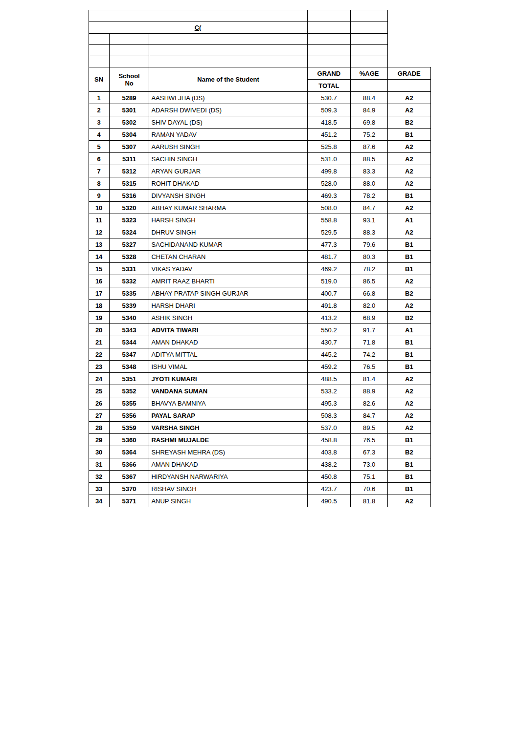| C( | | |
| SN | School No | Name of the Student | GRAND | %AGE | GRADE |
| TOTAL | | |
| 1 | 5289 | AASHWI JHA (DS) | 530.7 | 88.4 | A2 |
| 2 | 5301 | ADARSH DWIVEDI (DS) | 509.3 | 84.9 | A2 |
| 3 | 5302 | SHIV DAYAL (DS) | 418.5 | 69.8 | B2 |
| 4 | 5304 | RAMAN YADAV | 451.2 | 75.2 | B1 |
| 5 | 5307 | AARUSH SINGH | 525.8 | 87.6 | A2 |
| 6 | 5311 | SACHIN SINGH | 531.0 | 88.5 | A2 |
| 7 | 5312 | ARYAN GURJAR | 499.8 | 83.3 | A2 |
| 8 | 5315 | ROHIT DHAKAD | 528.0 | 88.0 | A2 |
| 9 | 5316 | DIVYANSH SINGH | 469.3 | 78.2 | B1 |
| 10 | 5320 | ABHAY KUMAR SHARMA | 508.0 | 84.7 | A2 |
| 11 | 5323 | HARSH SINGH | 558.8 | 93.1 | A1 |
| 12 | 5324 | DHRUV SINGH | 529.5 | 88.3 | A2 |
| 13 | 5327 | SACHIDANAND KUMAR | 477.3 | 79.6 | B1 |
| 14 | 5328 | CHETAN CHARAN | 481.7 | 80.3 | B1 |
| 15 | 5331 | VIKAS YADAV | 469.2 | 78.2 | B1 |
| 16 | 5332 | AMRIT RAAZ BHARTI | 519.0 | 86.5 | A2 |
| 17 | 5335 | ABHAY PRATAP SINGH GURJAR | 400.7 | 66.8 | B2 |
| 18 | 5339 | HARSH DHARI | 491.8 | 82.0 | A2 |
| 19 | 5340 | ASHIK SINGH | 413.2 | 68.9 | B2 |
| 20 | 5343 | ADVITA TIWARI | 550.2 | 91.7 | A1 |
| 21 | 5344 | AMAN DHAKAD | 430.7 | 71.8 | B1 |
| 22 | 5347 | ADITYA MITTAL | 445.2 | 74.2 | B1 |
| 23 | 5348 | ISHU VIMAL | 459.2 | 76.5 | B1 |
| 24 | 5351 | JYOTI KUMARI | 488.5 | 81.4 | A2 |
| 25 | 5352 | VANDANA SUMAN | 533.2 | 88.9 | A2 |
| 26 | 5355 | BHAVYA BAMNIYA | 495.3 | 82.6 | A2 |
| 27 | 5356 | PAYAL SARAP | 508.3 | 84.7 | A2 |
| 28 | 5359 | VARSHA SINGH | 537.0 | 89.5 | A2 |
| 29 | 5360 | RASHMI MUJALDE | 458.8 | 76.5 | B1 |
| 30 | 5364 | SHREYASH MEHRA (DS) | 403.8 | 67.3 | B2 |
| 31 | 5366 | AMAN DHAKAD | 438.2 | 73.0 | B1 |
| 32 | 5367 | HIRDYANSH NARWARIYA | 450.8 | 75.1 | B1 |
| 33 | 5370 | RISHAV SINGH | 423.7 | 70.6 | B1 |
| 34 | 5371 | ANUP SINGH | 490.5 | 81.8 | A2 |